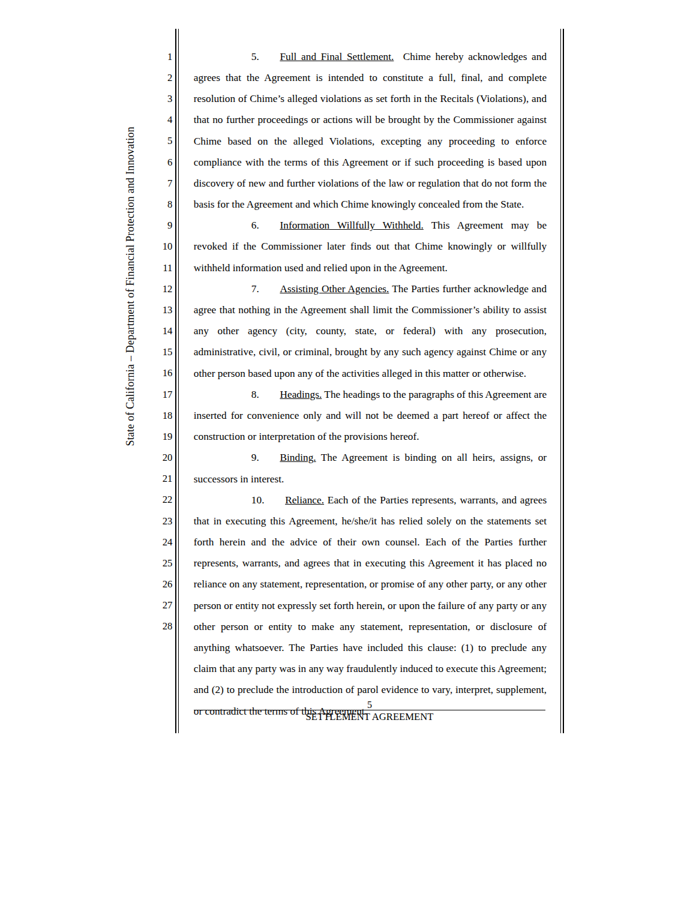State of California – Department of Financial Protection and Innovation
1
2
3
4
5
6
7
8
9
10
11
12
13
14
15
16
17
18
19
20
21
22
23
24
25
26
27
28
5.  Full and Final Settlement. Chime hereby acknowledges and agrees that the Agreement is intended to constitute a full, final, and complete resolution of Chime’s alleged violations as set forth in the Recitals (Violations), and that no further proceedings or actions will be brought by the Commissioner against Chime based on the alleged Violations, excepting any proceeding to enforce compliance with the terms of this Agreement or if such proceeding is based upon discovery of new and further violations of the law or regulation that do not form the basis for the Agreement and which Chime knowingly concealed from the State.
6.  Information Willfully Withheld. This Agreement may be revoked if the Commissioner later finds out that Chime knowingly or willfully withheld information used and relied upon in the Agreement.
7.  Assisting Other Agencies. The Parties further acknowledge and agree that nothing in the Agreement shall limit the Commissioner’s ability to assist any other agency (city, county, state, or federal) with any prosecution, administrative, civil, or criminal, brought by any such agency against Chime or any other person based upon any of the activities alleged in this matter or otherwise.
8.  Headings. The headings to the paragraphs of this Agreement are inserted for convenience only and will not be deemed a part hereof or affect the construction or interpretation of the provisions hereof.
9.  Binding. The Agreement is binding on all heirs, assigns, or successors in interest.
10.  Reliance. Each of the Parties represents, warrants, and agrees that in executing this Agreement, he/she/it has relied solely on the statements set forth herein and the advice of their own counsel. Each of the Parties further represents, warrants, and agrees that in executing this Agreement it has placed no reliance on any statement, representation, or promise of any other party, or any other person or entity not expressly set forth herein, or upon the failure of any party or any other person or entity to make any statement, representation, or disclosure of anything whatsoever. The Parties have included this clause: (1) to preclude any claim that any party was in any way fraudulently induced to execute this Agreement; and (2) to preclude the introduction of parol evidence to vary, interpret, supplement, or contradict the terms of this Agreement.
5
SETTLEMENT AGREEMENT